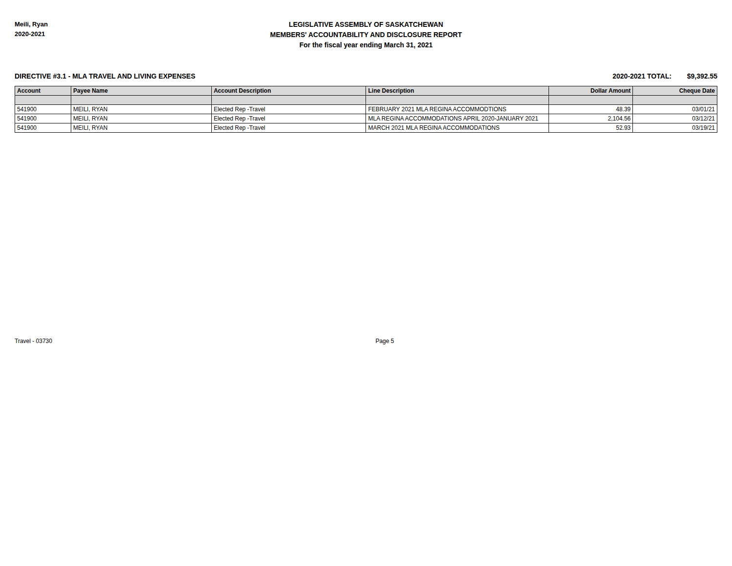Meili, Ryan
2020-2021
LEGISLATIVE ASSEMBLY OF SASKATCHEWAN
MEMBERS' ACCOUNTABILITY AND DISCLOSURE REPORT
For the fiscal year ending March 31, 2021
DIRECTIVE #3.1 - MLA TRAVEL AND LIVING EXPENSES
2020-2021 TOTAL: $9,392.55
| Account | Payee Name | Account Description | Line Description | Dollar Amount | Cheque Date |
| --- | --- | --- | --- | --- | --- |
| 541900 | MEILI, RYAN | Elected Rep -Travel | FEBRUARY 2021 MLA REGINA ACCOMMODTIONS | 48.39 | 03/01/21 |
| 541900 | MEILI, RYAN | Elected Rep -Travel | MLA REGINA ACCOMMODATIONS APRIL 2020-JANUARY 2021 | 2,104.56 | 03/12/21 |
| 541900 | MEILI, RYAN | Elected Rep -Travel | MARCH 2021 MLA REGINA ACCOMMODATIONS | 52.93 | 03/19/21 |
Travel - 03730
Page 5